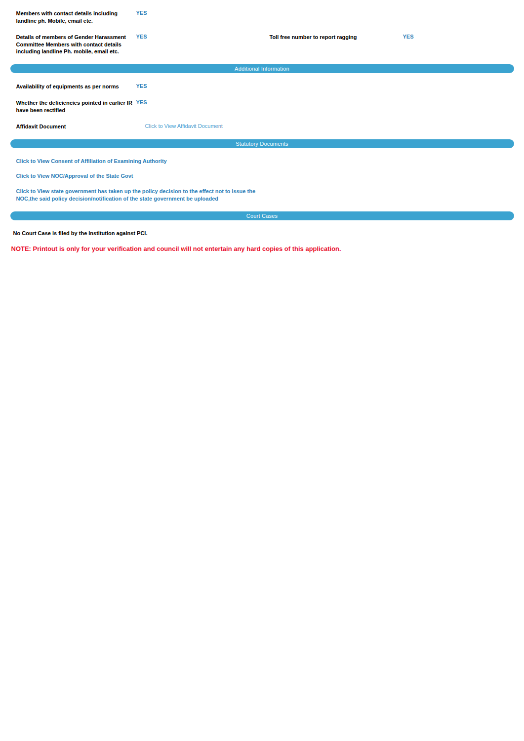Members with contact details including landline ph. Mobile, email etc.
YES
Details of members of Gender Harassment Committee Members with contact details including landline Ph. mobile, email etc.
YES
Toll free number to report ragging
YES
Additional Information
Availability of equipments as per norms
YES
Whether the deficiencies pointed in earlier IR have been rectified
YES
Affidavit Document
Click to View Affidavit Document
Statutory Documents
Click to View Consent of Affiliation of Examining Authority
Click to View NOC/Approval of the State Govt
Click to View state government has taken up the policy decision to the effect not to issue the NOC,the said policy decision/notification of the state government be uploaded
Court Cases
No Court Case is filed by the Institution against PCI.
NOTE: Printout is only for your verification and council will not entertain any hard copies of this application.